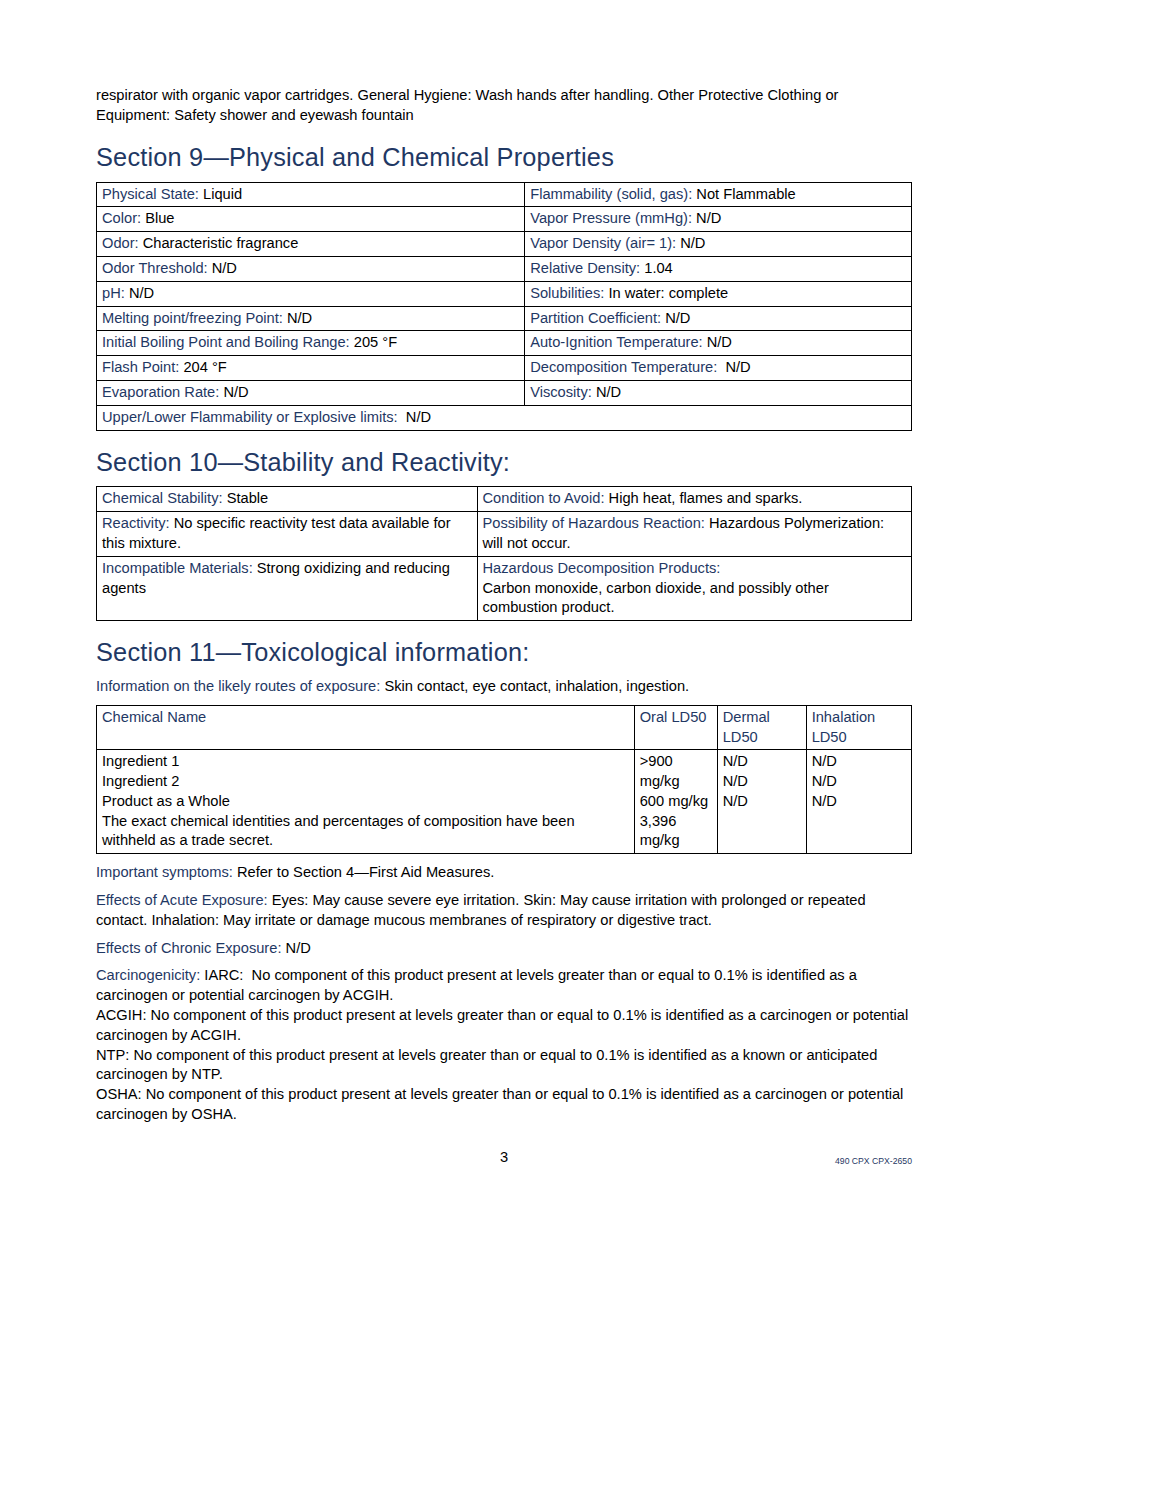respirator with organic vapor cartridges. General Hygiene: Wash hands after handling. Other Protective Clothing or Equipment: Safety shower and eyewash fountain
Section 9—Physical and Chemical Properties
| Physical State: Liquid | Flammability (solid, gas): Not Flammable |
| Color: Blue | Vapor Pressure (mmHg): N/D |
| Odor: Characteristic fragrance | Vapor Density (air= 1): N/D |
| Odor Threshold: N/D | Relative Density: 1.04 |
| pH: N/D | Solubilities: In water: complete |
| Melting point/freezing Point: N/D | Partition Coefficient: N/D |
| Initial Boiling Point and Boiling Range: 205 °F | Auto-Ignition Temperature: N/D |
| Flash Point: 204 °F | Decomposition Temperature: N/D |
| Evaporation Rate: N/D | Viscosity: N/D |
| Upper/Lower Flammability or Explosive limits: N/D |
Section 10—Stability and Reactivity:
| Chemical Stability: Stable | Condition to Avoid: High heat, flames and sparks. |
| Reactivity: No specific reactivity test data available for this mixture. | Possibility of Hazardous Reaction: Hazardous Polymerization: will not occur. |
| Incompatible Materials: Strong oxidizing and reducing agents | Hazardous Decomposition Products: Carbon monoxide, carbon dioxide, and possibly other combustion product. |
Section 11—Toxicological information:
Information on the likely routes of exposure: Skin contact, eye contact, inhalation, ingestion.
| Chemical Name | Oral LD50 | Dermal LD50 | Inhalation LD50 |
| Ingredient 1 Ingredient 2 Product as a Whole The exact chemical identities and percentages of composition have been withheld as a trade secret. | >900 mg/kg 600 mg/kg 3,396 mg/kg | N/D N/D N/D | N/D N/D N/D |
Important symptoms: Refer to Section 4—First Aid Measures.
Effects of Acute Exposure: Eyes: May cause severe eye irritation. Skin: May cause irritation with prolonged or repeated contact. Inhalation: May irritate or damage mucous membranes of respiratory or digestive tract.
Effects of Chronic Exposure: N/D
Carcinogenicity: IARC: No component of this product present at levels greater than or equal to 0.1% is identified as a carcinogen or potential carcinogen by ACGIH.
ACGIH: No component of this product present at levels greater than or equal to 0.1% is identified as a carcinogen or potential carcinogen by ACGIH.
NTP: No component of this product present at levels greater than or equal to 0.1% is identified as a known or anticipated carcinogen by NTP.
OSHA: No component of this product present at levels greater than or equal to 0.1% is identified as a carcinogen or potential carcinogen by OSHA.
3
490 CPX CPX-2650